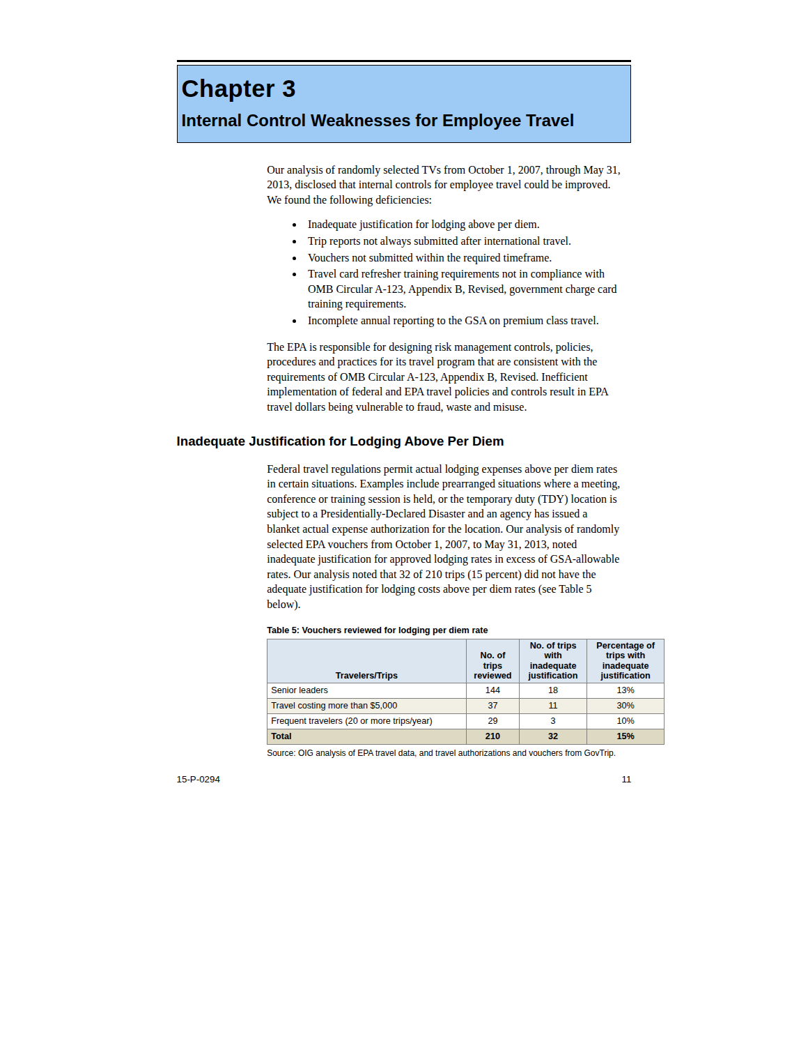Chapter 3
Internal Control Weaknesses for Employee Travel
Our analysis of randomly selected TVs from October 1, 2007, through May 31, 2013, disclosed that internal controls for employee travel could be improved. We found the following deficiencies:
Inadequate justification for lodging above per diem.
Trip reports not always submitted after international travel.
Vouchers not submitted within the required timeframe.
Travel card refresher training requirements not in compliance with OMB Circular A-123, Appendix B, Revised, government charge card training requirements.
Incomplete annual reporting to the GSA on premium class travel.
The EPA is responsible for designing risk management controls, policies, procedures and practices for its travel program that are consistent with the requirements of OMB Circular A-123, Appendix B, Revised. Inefficient implementation of federal and EPA travel policies and controls result in EPA travel dollars being vulnerable to fraud, waste and misuse.
Inadequate Justification for Lodging Above Per Diem
Federal travel regulations permit actual lodging expenses above per diem rates in certain situations. Examples include prearranged situations where a meeting, conference or training session is held, or the temporary duty (TDY) location is subject to a Presidentially-Declared Disaster and an agency has issued a blanket actual expense authorization for the location. Our analysis of randomly selected EPA vouchers from October 1, 2007, to May 31, 2013, noted inadequate justification for approved lodging rates in excess of GSA-allowable rates. Our analysis noted that 32 of 210 trips (15 percent) did not have the adequate justification for lodging costs above per diem rates (see Table 5 below).
Table 5: Vouchers reviewed for lodging per diem rate
| Travelers/Trips | No. of trips reviewed | No. of trips with inadequate justification | Percentage of trips with inadequate justification |
| --- | --- | --- | --- |
| Senior leaders | 144 | 18 | 13% |
| Travel costing more than $5,000 | 37 | 11 | 30% |
| Frequent travelers (20 or more trips/year) | 29 | 3 | 10% |
| Total | 210 | 32 | 15% |
Source: OIG analysis of EPA travel data, and travel authorizations and vouchers from GovTrip.
15-P-0294 11